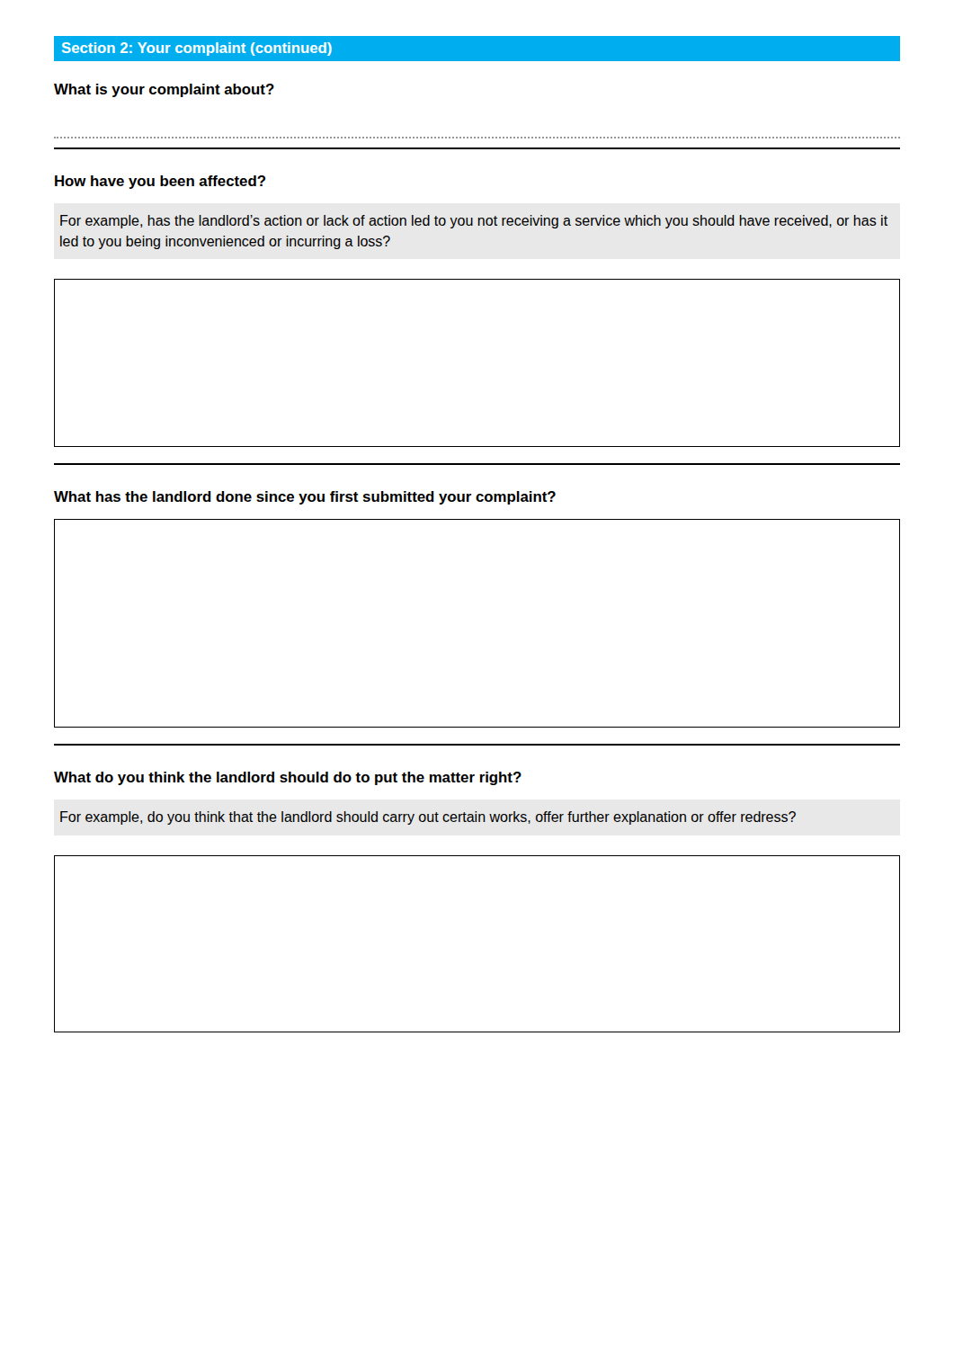Section 2: Your complaint (continued)
What is your complaint about?
How have you been affected?
For example, has the landlord’s action or lack of action led to you not receiving a service which you should have received, or has it led to you being inconvenienced or incurring a loss?
What has the landlord done since you first submitted your complaint?
What do you think the landlord should do to put the matter right?
For example, do you think that the landlord should carry out certain works, offer further explanation or offer redress?